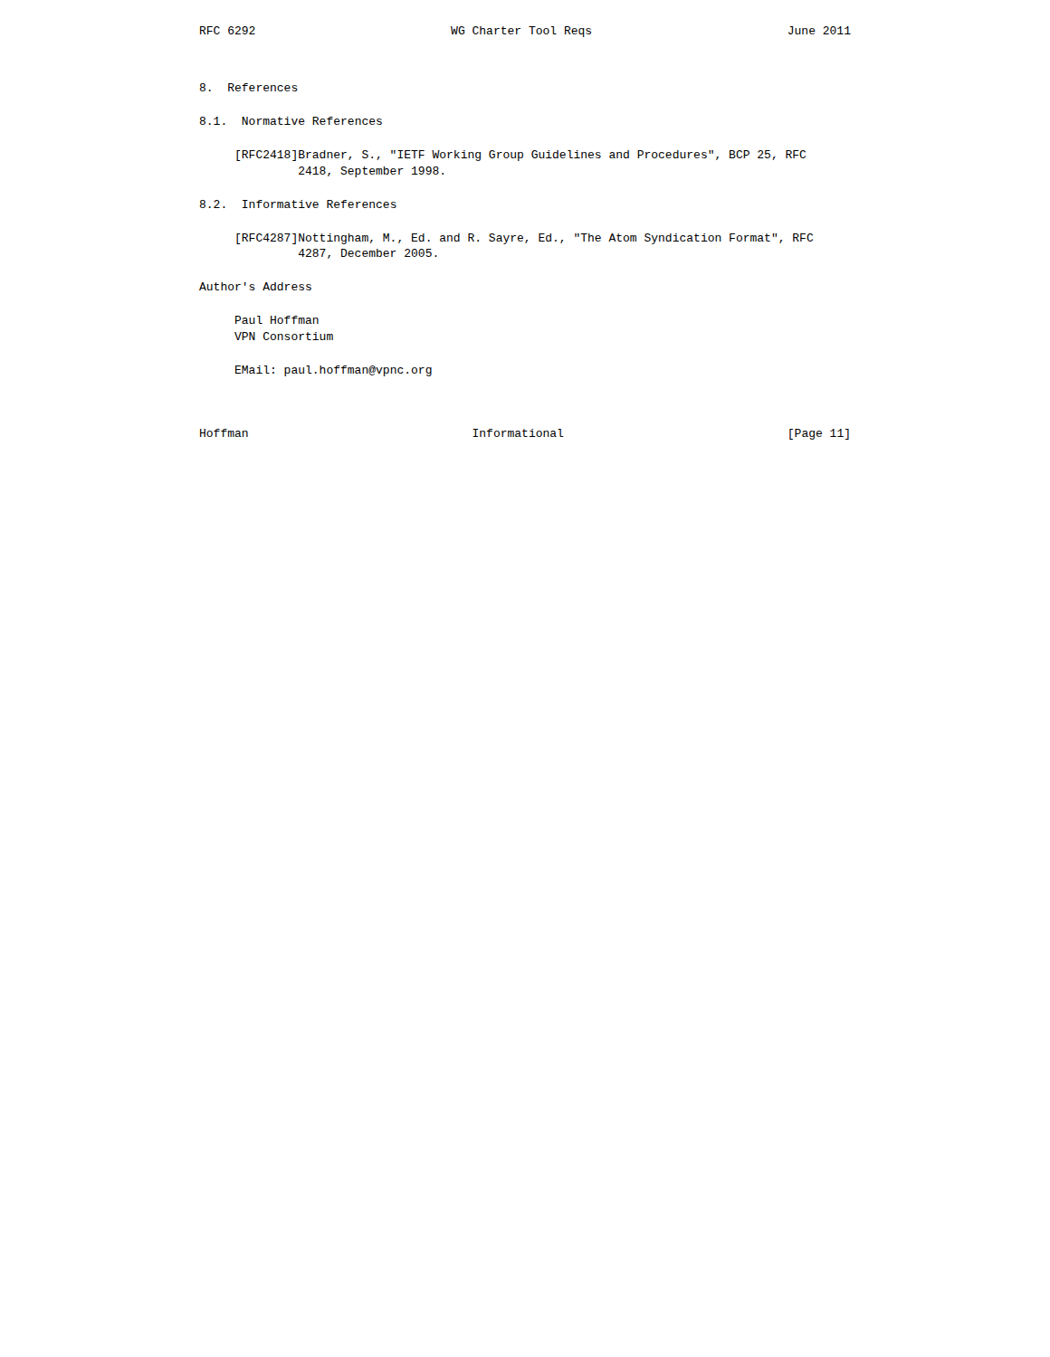RFC 6292 WG Charter Tool Reqs June 2011
8. References
8.1. Normative References
[RFC2418] Bradner, S., "IETF Working Group Guidelines and Procedures", BCP 25, RFC 2418, September 1998.
8.2. Informative References
[RFC4287] Nottingham, M., Ed. and R. Sayre, Ed., "The Atom Syndication Format", RFC 4287, December 2005.
Author's Address
Paul Hoffman
VPN Consortium
EMail: paul.hoffman@vpnc.org
Hoffman Informational [Page 11]